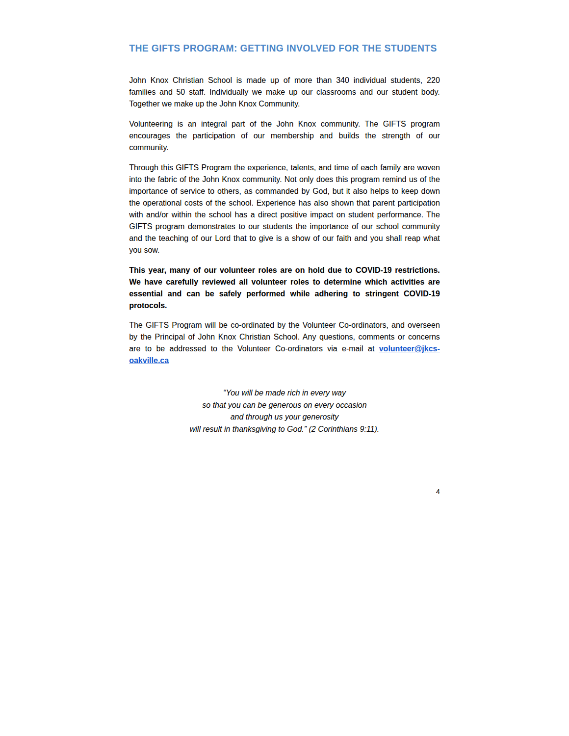THE GIFTS PROGRAM: GETTING INVOLVED FOR THE STUDENTS
John Knox Christian School is made up of more than 340 individual students, 220 families and 50 staff. Individually we make up our classrooms and our student body. Together we make up the John Knox Community.
Volunteering is an integral part of the John Knox community. The GIFTS program encourages the participation of our membership and builds the strength of our community.
Through this GIFTS Program the experience, talents, and time of each family are woven into the fabric of the John Knox community. Not only does this program remind us of the importance of service to others, as commanded by God, but it also helps to keep down the operational costs of the school. Experience has also shown that parent participation with and/or within the school has a direct positive impact on student performance. The GIFTS program demonstrates to our students the importance of our school community and the teaching of our Lord that to give is a show of our faith and you shall reap what you sow.
This year, many of our volunteer roles are on hold due to COVID-19 restrictions. We have carefully reviewed all volunteer roles to determine which activities are essential and can be safely performed while adhering to stringent COVID-19 protocols.
The GIFTS Program will be co-ordinated by the Volunteer Co-ordinators, and overseen by the Principal of John Knox Christian School. Any questions, comments or concerns are to be addressed to the Volunteer Co-ordinators via e-mail at volunteer@jkcs-oakville.ca
“You will be made rich in every way
so that you can be generous on every occasion
and through us your generosity
will result in thanksgiving to God.” (2 Corinthians 9:11).
4